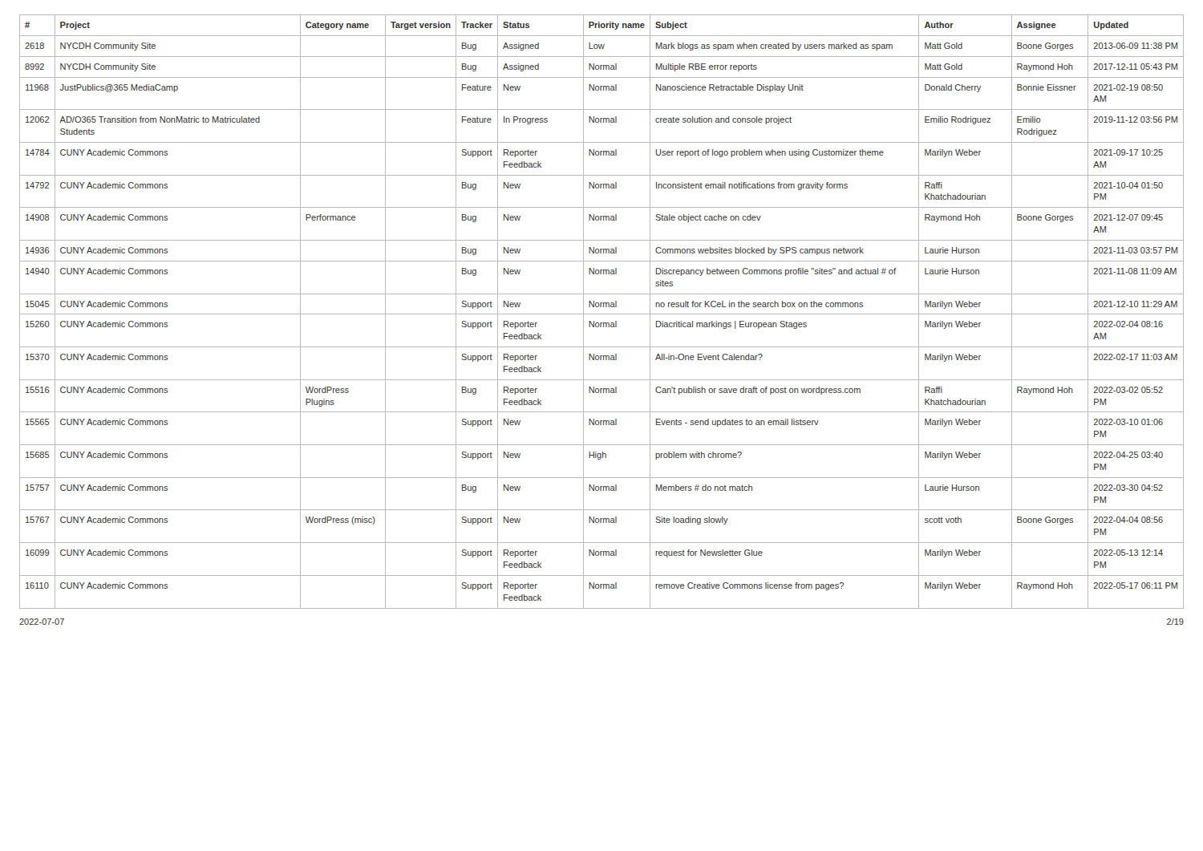Redmine issues list
| # | Project | Category name | Target version | Tracker | Status | Priority name | Subject | Author | Assignee | Updated |
| --- | --- | --- | --- | --- | --- | --- | --- | --- | --- | --- |
| 2618 | NYCDH Community Site | | | Bug | Assigned | Low | Mark blogs as spam when created by users marked as spam | Matt Gold | Boone Gorges | 2013-06-09 11:38 PM |
| 8992 | NYCDH Community Site | | | Bug | Assigned | Normal | Multiple RBE error reports | Matt Gold | Raymond Hoh | 2017-12-11 05:43 PM |
| 11968 | JustPublics@365 MediaCamp | | | Feature | New | Normal | Nanoscience Retractable Display Unit | Donald Cherry | Bonnie Eissner | 2021-02-19 08:50 AM |
| 12062 | AD/O365 Transition from NonMatric to Matriculated Students | | | Feature | In Progress | Normal | create solution and console project | Emilio Rodriguez | Emilio Rodriguez | 2019-11-12 03:56 PM |
| 14784 | CUNY Academic Commons | | | Support | Reporter Feedback | Normal | User report of logo problem when using Customizer theme | Marilyn Weber | | 2021-09-17 10:25 AM |
| 14792 | CUNY Academic Commons | | | Bug | New | Normal | Inconsistent email notifications from gravity forms | Raffi Khatchadourian | | 2021-10-04 01:50 PM |
| 14908 | CUNY Academic Commons | Performance | | Bug | New | Normal | Stale object cache on cdev | Raymond Hoh | Boone Gorges | 2021-12-07 09:45 AM |
| 14936 | CUNY Academic Commons | | | Bug | New | Normal | Commons websites blocked by SPS campus network | Laurie Hurson | | 2021-11-03 03:57 PM |
| 14940 | CUNY Academic Commons | | | Bug | New | Normal | Discrepancy between Commons profile "sites" and actual # of sites | Laurie Hurson | | 2021-11-08 11:09 AM |
| 15045 | CUNY Academic Commons | | | Support | New | Normal | no result for KCeL in the search box on the commons | Marilyn Weber | | 2021-12-10 11:29 AM |
| 15260 | CUNY Academic Commons | | | Support | Reporter Feedback | Normal | Diacritical markings / European Stages | Marilyn Weber | | 2022-02-04 08:16 AM |
| 15370 | CUNY Academic Commons | | | Support | Reporter Feedback | Normal | All-in-One Event Calendar? | Marilyn Weber | | 2022-02-17 11:03 AM |
| 15516 | CUNY Academic Commons | WordPress Plugins | | Bug | Reporter Feedback | Normal | Can't publish or save draft of post on wordpress.com | Raffi Khatchadourian | Raymond Hoh | 2022-03-02 05:52 PM |
| 15565 | CUNY Academic Commons | | | Support | New | Normal | Events - send updates to an email listserv | Marilyn Weber | | 2022-03-10 01:06 PM |
| 15685 | CUNY Academic Commons | | | Support | New | High | problem with chrome? | Marilyn Weber | | 2022-04-25 03:40 PM |
| 15757 | CUNY Academic Commons | | | Bug | New | Normal | Members # do not match | Laurie Hurson | | 2022-03-30 04:52 PM |
| 15767 | CUNY Academic Commons | WordPress (misc) | | Support | New | Normal | Site loading slowly | scott voth | Boone Gorges | 2022-04-04 08:56 PM |
| 16099 | CUNY Academic Commons | | | Support | Reporter Feedback | Normal | request for Newsletter Glue | Marilyn Weber | | 2022-05-13 12:14 PM |
| 16110 | CUNY Academic Commons | | | Support | Reporter Feedback | Normal | remove Creative Commons license from pages? | Marilyn Weber | Raymond Hoh | 2022-05-17 06:11 PM |
2022-07-07 2/19